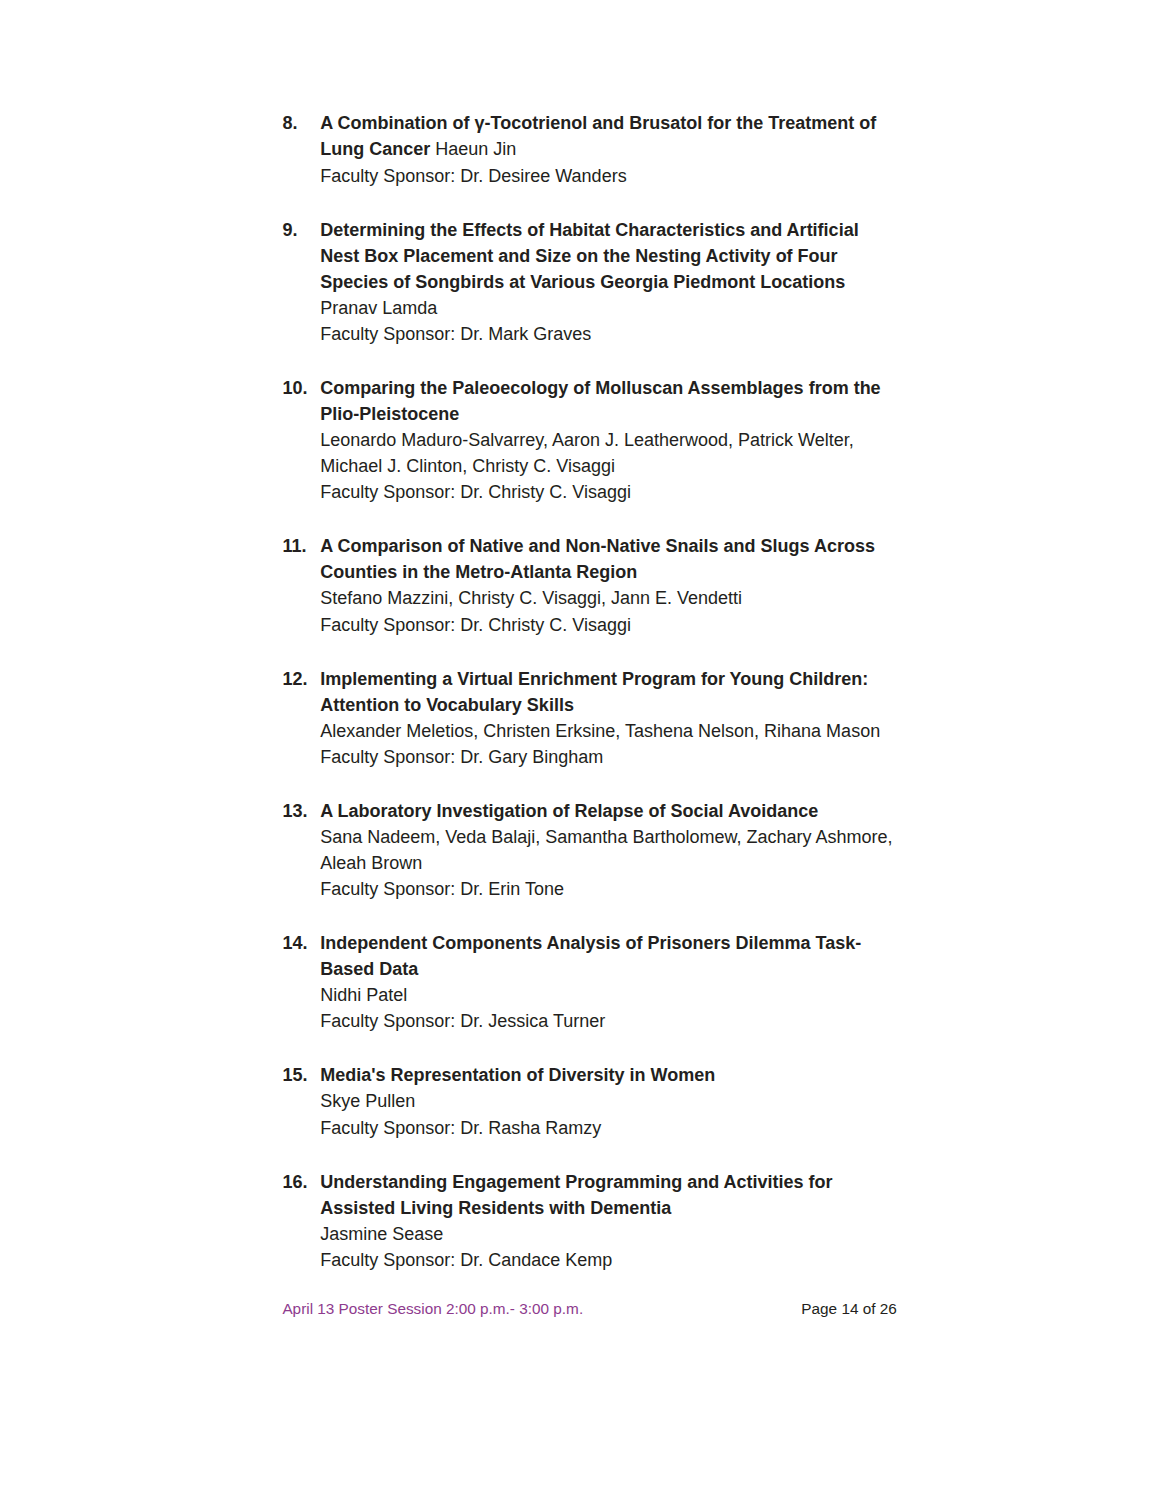8. A Combination of γ-Tocotrienol and Brusatol for the Treatment of Lung Cancer Haeun Jin
Faculty Sponsor: Dr. Desiree Wanders
9. Determining the Effects of Habitat Characteristics and Artificial Nest Box Placement and Size on the Nesting Activity of Four Species of Songbirds at Various Georgia Piedmont Locations
Pranav Lamda
Faculty Sponsor: Dr. Mark Graves
10. Comparing the Paleoecology of Molluscan Assemblages from the Plio-Pleistocene
Leonardo Maduro-Salvarrey, Aaron J. Leatherwood, Patrick Welter, Michael J. Clinton, Christy C. Visaggi
Faculty Sponsor: Dr. Christy C. Visaggi
11. A Comparison of Native and Non-Native Snails and Slugs Across Counties in the Metro-Atlanta Region
Stefano Mazzini, Christy C. Visaggi, Jann E. Vendetti
Faculty Sponsor: Dr. Christy C. Visaggi
12. Implementing a Virtual Enrichment Program for Young Children: Attention to Vocabulary Skills
Alexander Meletios, Christen Erksine, Tashena Nelson, Rihana Mason
Faculty Sponsor: Dr. Gary Bingham
13. A Laboratory Investigation of Relapse of Social Avoidance
Sana Nadeem, Veda Balaji, Samantha Bartholomew, Zachary Ashmore, Aleah Brown
Faculty Sponsor: Dr. Erin Tone
14. Independent Components Analysis of Prisoners Dilemma Task-Based Data
Nidhi Patel
Faculty Sponsor: Dr. Jessica Turner
15. Media's Representation of Diversity in Women
Skye Pullen
Faculty Sponsor: Dr. Rasha Ramzy
16. Understanding Engagement Programming and Activities for Assisted Living Residents with Dementia
Jasmine Sease
Faculty Sponsor: Dr. Candace Kemp
April 13 Poster Session 2:00 p.m.- 3:00 p.m. Page 14 of 26